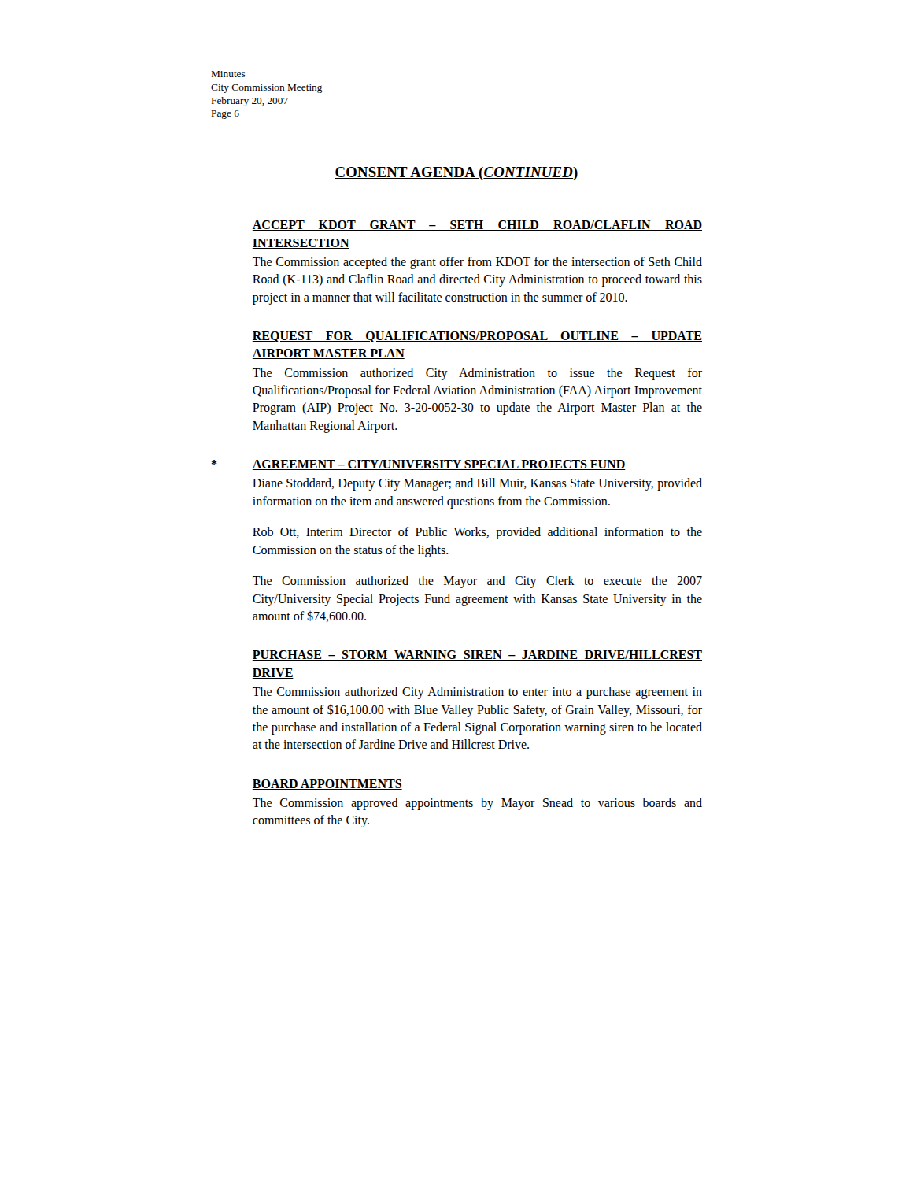Minutes
City Commission Meeting
February 20, 2007
Page 6
CONSENT AGENDA (CONTINUED)
ACCEPT KDOT GRANT – SETH CHILD ROAD/CLAFLIN ROAD INTERSECTION
The Commission accepted the grant offer from KDOT for the intersection of Seth Child Road (K-113) and Claflin Road and directed City Administration to proceed toward this project in a manner that will facilitate construction in the summer of 2010.
REQUEST FOR QUALIFICATIONS/PROPOSAL OUTLINE – UPDATE AIRPORT MASTER PLAN
The Commission authorized City Administration to issue the Request for Qualifications/Proposal for Federal Aviation Administration (FAA) Airport Improvement Program (AIP) Project No. 3-20-0052-30 to update the Airport Master Plan at the Manhattan Regional Airport.
*
AGREEMENT – CITY/UNIVERSITY SPECIAL PROJECTS FUND
Diane Stoddard, Deputy City Manager; and Bill Muir, Kansas State University, provided information on the item and answered questions from the Commission.
Rob Ott, Interim Director of Public Works, provided additional information to the Commission on the status of the lights.
The Commission authorized the Mayor and City Clerk to execute the 2007 City/University Special Projects Fund agreement with Kansas State University in the amount of $74,600.00.
PURCHASE – STORM WARNING SIREN – JARDINE DRIVE/HILLCREST DRIVE
The Commission authorized City Administration to enter into a purchase agreement in the amount of $16,100.00 with Blue Valley Public Safety, of Grain Valley, Missouri, for the purchase and installation of a Federal Signal Corporation warning siren to be located at the intersection of Jardine Drive and Hillcrest Drive.
BOARD APPOINTMENTS
The Commission approved appointments by Mayor Snead to various boards and committees of the City.